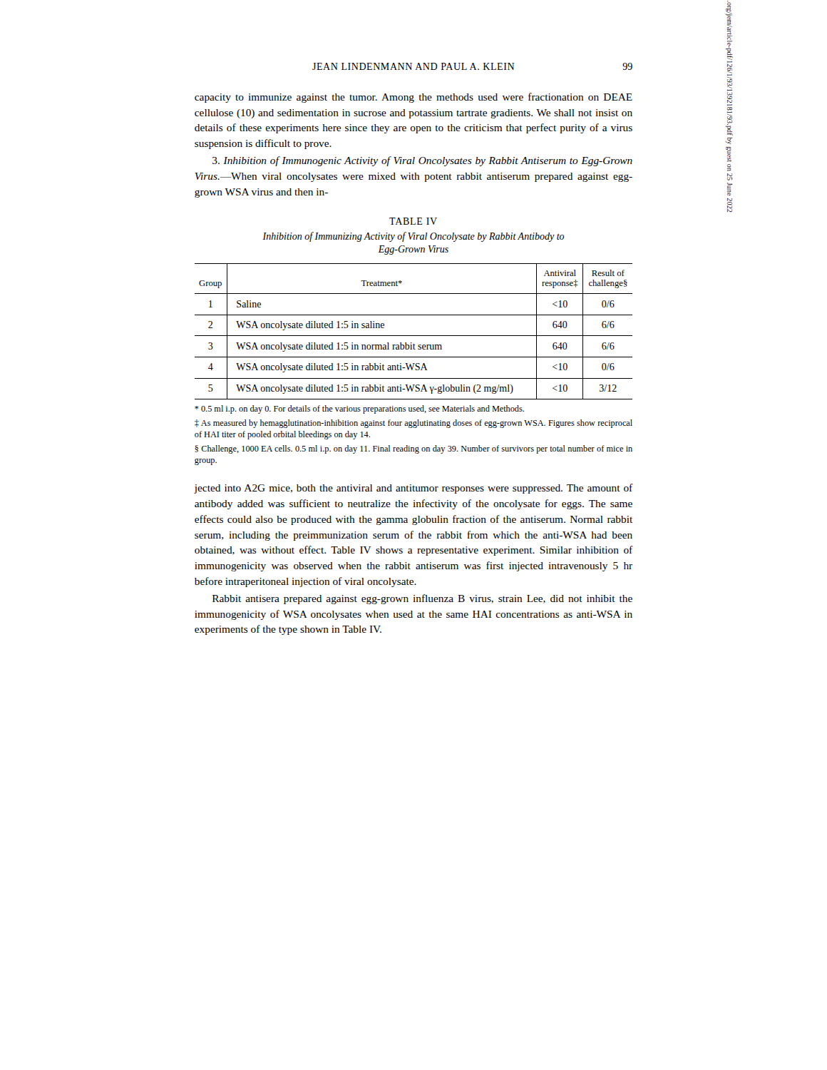Downloaded from http://rupress.org/jem/article-pdf/126/1/93/1392181/93.pdf by guest on 25 June 2022
JEAN LINDENMANN AND PAUL A. KLEIN 99
capacity to immunize against the tumor. Among the methods used were fractionation on DEAE cellulose (10) and sedimentation in sucrose and potassium tartrate gradients. We shall not insist on details of these experiments here since they are open to the criticism that perfect purity of a virus suspension is difficult to prove.
3. Inhibition of Immunogenic Activity of Viral Oncolysates by Rabbit Antiserum to Egg-Grown Virus.—When viral oncolysates were mixed with potent rabbit antiserum prepared against egg-grown WSA virus and then in-
TABLE IV
Inhibition of Immunizing Activity of Viral Oncolysate by Rabbit Antibody to
Egg-Grown Virus
| Group | Treatment* | Antiviral response‡ | Result of challenge§ |
| --- | --- | --- | --- |
| 1 | Saline | <10 | 0/6 |
| 2 | WSA oncolysate diluted 1:5 in saline | 640 | 6/6 |
| 3 | WSA oncolysate diluted 1:5 in normal rabbit serum | 640 | 6/6 |
| 4 | WSA oncolysate diluted 1:5 in rabbit anti-WSA | <10 | 0/6 |
| 5 | WSA oncolysate diluted 1:5 in rabbit anti-WSA γ -globulin (2 mg/ml) | <10 | 3/12 |
* 0.5 ml i.p. on day 0. For details of the various preparations used, see Materials and Methods.
‡ As measured by hemagglutination-inhibition against four agglutinating doses of egg-grown WSA. Figures show reciprocal of HAI titer of pooled orbital bleedings on day 14.
§ Challenge, 1000 EA cells. 0.5 ml i.p. on day 11. Final reading on day 39. Number of survivors per total number of mice in group.
jected into A2G mice, both the antiviral and antitumor responses were suppressed. The amount of antibody added was sufficient to neutralize the infectivity of the oncolysate for eggs. The same effects could also be produced with the gamma globulin fraction of the antiserum. Normal rabbit serum, including the preimmunization serum of the rabbit from which the anti-WSA had been obtained, was without effect. Table IV shows a representative experiment. Similar inhibition of immunogenicity was observed when the rabbit antiserum was first injected intravenously 5 hr before intraperitoneal injection of viral oncolysate.
Rabbit antisera prepared against egg-grown influenza B virus, strain Lee, did not inhibit the immunogenicity of WSA oncolysates when used at the same HAI concentrations as anti-WSA in experiments of the type shown in Table IV.